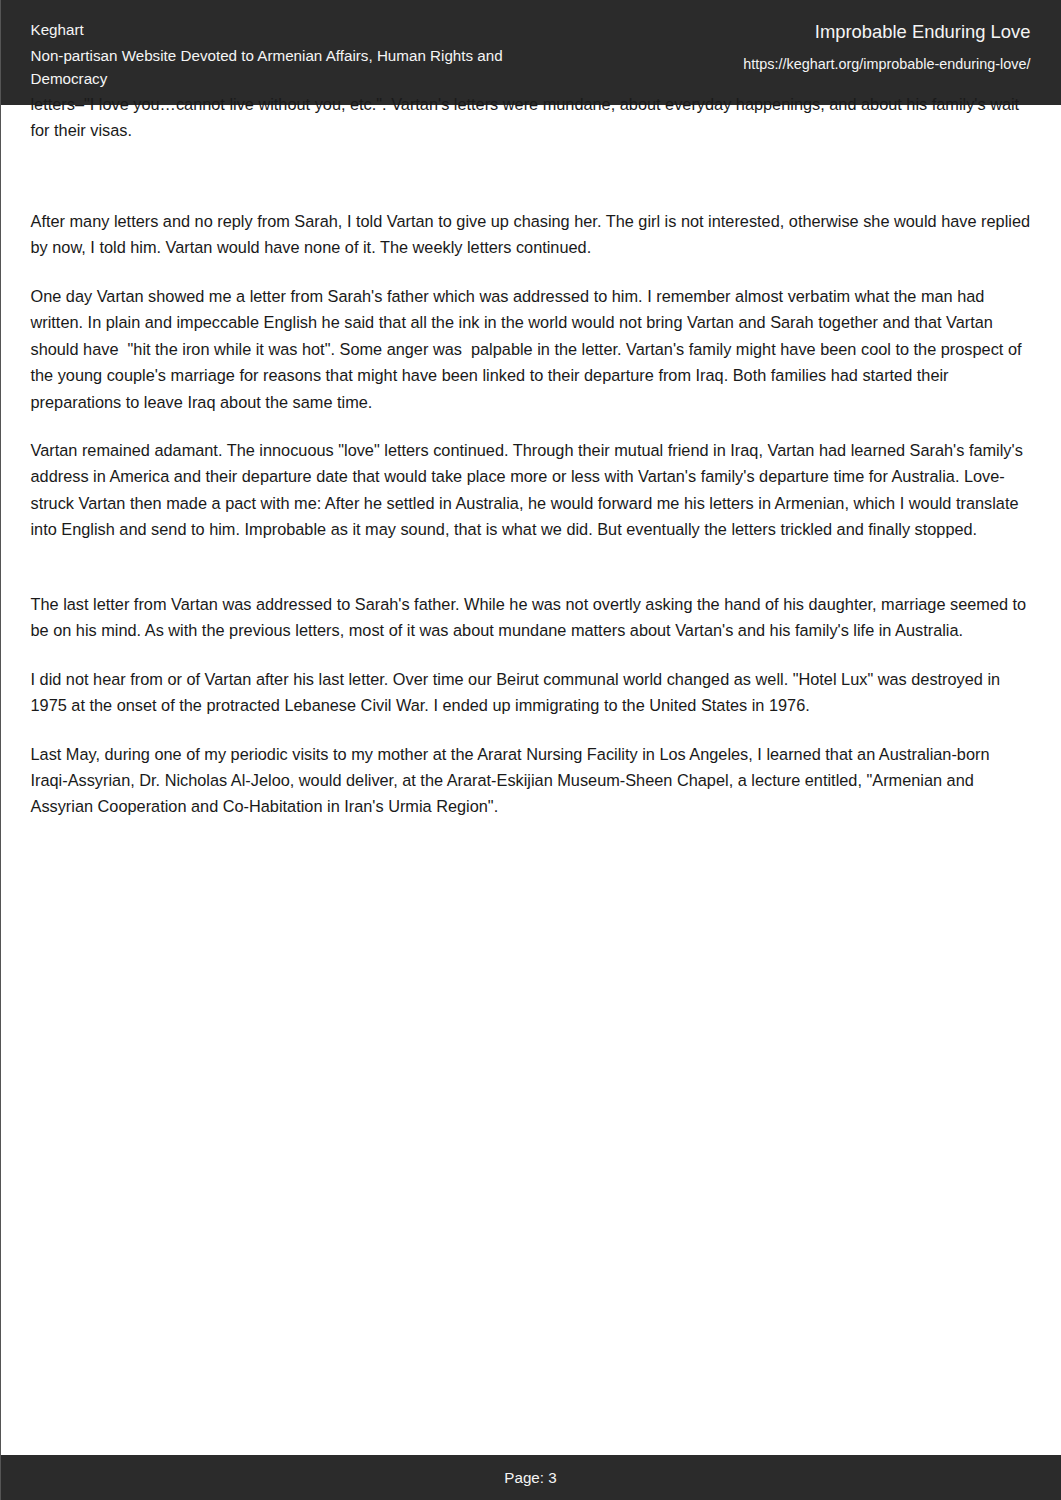Keghart Non-partisan Website Devoted to Armenian Affairs, Human Rights and Democracy
Improbable Enduring Love https://keghart.org/improbable-enduring-love/
letters–"I love you…cannot live without you, etc.". Vartan's letters were mundane, about everyday happenings, and about his family's wait for their visas.
After many letters and no reply from Sarah, I told Vartan to give up chasing her. The girl is not interested, otherwise she would have replied by now, I told him. Vartan would have none of it. The weekly letters continued.
One day Vartan showed me a letter from Sarah's father which was addressed to him. I remember almost verbatim what the man had written. In plain and impeccable English he said that all the ink in the world would not bring Vartan and Sarah together and that Vartan should have "hit the iron while it was hot". Some anger was palpable in the letter. Vartan's family might have been cool to the prospect of the young couple's marriage for reasons that might have been linked to their departure from Iraq. Both families had started their preparations to leave Iraq about the same time.
Vartan remained adamant. The innocuous "love" letters continued. Through their mutual friend in Iraq, Vartan had learned Sarah's family's address in America and their departure date that would take place more or less with Vartan's family's departure time for Australia. Love-struck Vartan then made a pact with me: After he settled in Australia, he would forward me his letters in Armenian, which I would translate into English and send to him. Improbable as it may sound, that is what we did. But eventually the letters trickled and finally stopped.
The last letter from Vartan was addressed to Sarah's father. While he was not overtly asking the hand of his daughter, marriage seemed to be on his mind. As with the previous letters, most of it was about mundane matters about Vartan's and his family's life in Australia.
I did not hear from or of Vartan after his last letter. Over time our Beirut communal world changed as well. "Hotel Lux" was destroyed in 1975 at the onset of the protracted Lebanese Civil War. I ended up immigrating to the United States in 1976.
Last May, during one of my periodic visits to my mother at the Ararat Nursing Facility in Los Angeles, I learned that an Australian-born Iraqi-Assyrian, Dr. Nicholas Al-Jeloo, would deliver, at the Ararat-Eskijian Museum-Sheen Chapel, a lecture entitled, "Armenian and Assyrian Cooperation and Co-Habitation in Iran's Urmia Region".
Page: 3